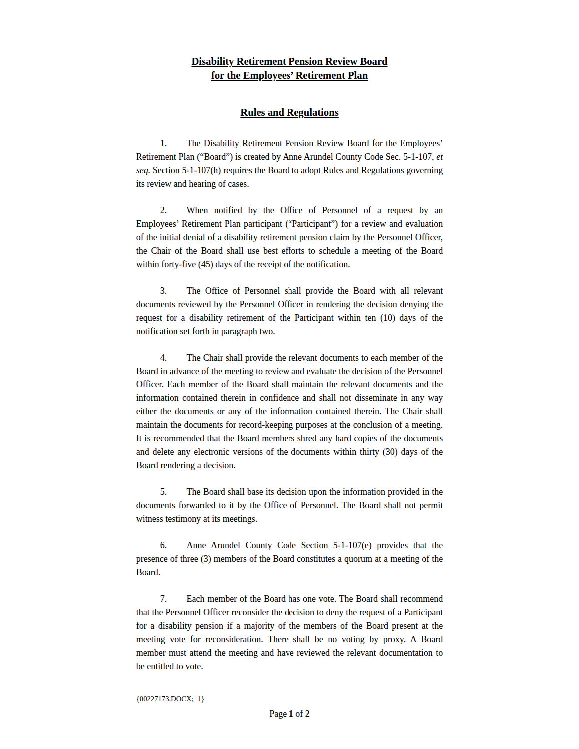Disability Retirement Pension Review Board for the Employees’ Retirement Plan
Rules and Regulations
1. The Disability Retirement Pension Review Board for the Employees’ Retirement Plan (“Board”) is created by Anne Arundel County Code Sec. 5-1-107, et seq. Section 5-1-107(h) requires the Board to adopt Rules and Regulations governing its review and hearing of cases.
2. When notified by the Office of Personnel of a request by an Employees’ Retirement Plan participant (“Participant”) for a review and evaluation of the initial denial of a disability retirement pension claim by the Personnel Officer, the Chair of the Board shall use best efforts to schedule a meeting of the Board within forty-five (45) days of the receipt of the notification.
3. The Office of Personnel shall provide the Board with all relevant documents reviewed by the Personnel Officer in rendering the decision denying the request for a disability retirement of the Participant within ten (10) days of the notification set forth in paragraph two.
4. The Chair shall provide the relevant documents to each member of the Board in advance of the meeting to review and evaluate the decision of the Personnel Officer. Each member of the Board shall maintain the relevant documents and the information contained therein in confidence and shall not disseminate in any way either the documents or any of the information contained therein. The Chair shall maintain the documents for record-keeping purposes at the conclusion of a meeting. It is recommended that the Board members shred any hard copies of the documents and delete any electronic versions of the documents within thirty (30) days of the Board rendering a decision.
5. The Board shall base its decision upon the information provided in the documents forwarded to it by the Office of Personnel. The Board shall not permit witness testimony at its meetings.
6. Anne Arundel County Code Section 5-1-107(e) provides that the presence of three (3) members of the Board constitutes a quorum at a meeting of the Board.
7. Each member of the Board has one vote. The Board shall recommend that the Personnel Officer reconsider the decision to deny the request of a Participant for a disability pension if a majority of the members of the Board present at the meeting vote for reconsideration. There shall be no voting by proxy. A Board member must attend the meeting and have reviewed the relevant documentation to be entitled to vote.
{00227173.DOCX; 1}
Page 1 of 2